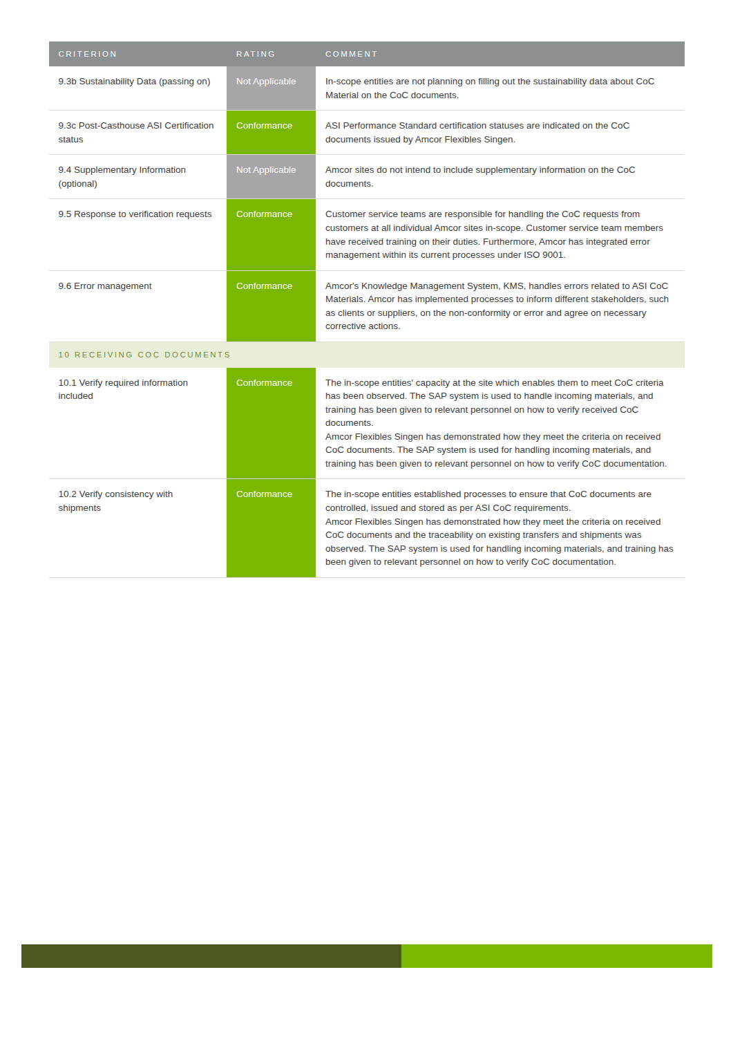| CRITERION | RATING | COMMENT |
| --- | --- | --- |
| 9.3b Sustainability Data (passing on) | Not Applicable | In-scope entities are not planning on filling out the sustainability data about CoC Material on the CoC documents. |
| 9.3c Post-Casthouse ASI Certification status | Conformance | ASI Performance Standard certification statuses are indicated on the CoC documents issued by Amcor Flexibles Singen. |
| 9.4 Supplementary Information (optional) | Not Applicable | Amcor sites do not intend to include supplementary information on the CoC documents. |
| 9.5 Response to verification requests | Conformance | Customer service teams are responsible for handling the CoC requests from customers at all individual Amcor sites in-scope. Customer service team members have received training on their duties. Furthermore, Amcor has integrated error management within its current processes under ISO 9001. |
| 9.6 Error management | Conformance | Amcor's Knowledge Management System, KMS, handles errors related to ASI CoC Materials. Amcor has implemented processes to inform different stakeholders, such as clients or suppliers, on the non-conformity or error and agree on necessary corrective actions. |
| 10 RECEIVING COC DOCUMENTS |
| 10.1 Verify required information included | Conformance | The in-scope entities' capacity at the site which enables them to meet CoC criteria has been observed. The SAP system is used to handle incoming materials, and training has been given to relevant personnel on how to verify received CoC documents. Amcor Flexibles Singen has demonstrated how they meet the criteria on received CoC documents. The SAP system is used for handling incoming materials, and training has been given to relevant personnel on how to verify CoC documentation. |
| 10.2 Verify consistency with shipments | Conformance | The in-scope entities established processes to ensure that CoC documents are controlled, issued and stored as per ASI CoC requirements. Amcor Flexibles Singen has demonstrated how they meet the criteria on received CoC documents and the traceability on existing transfers and shipments was observed. The SAP system is used for handling incoming materials, and training has been given to relevant personnel on how to verify CoC documentation. |